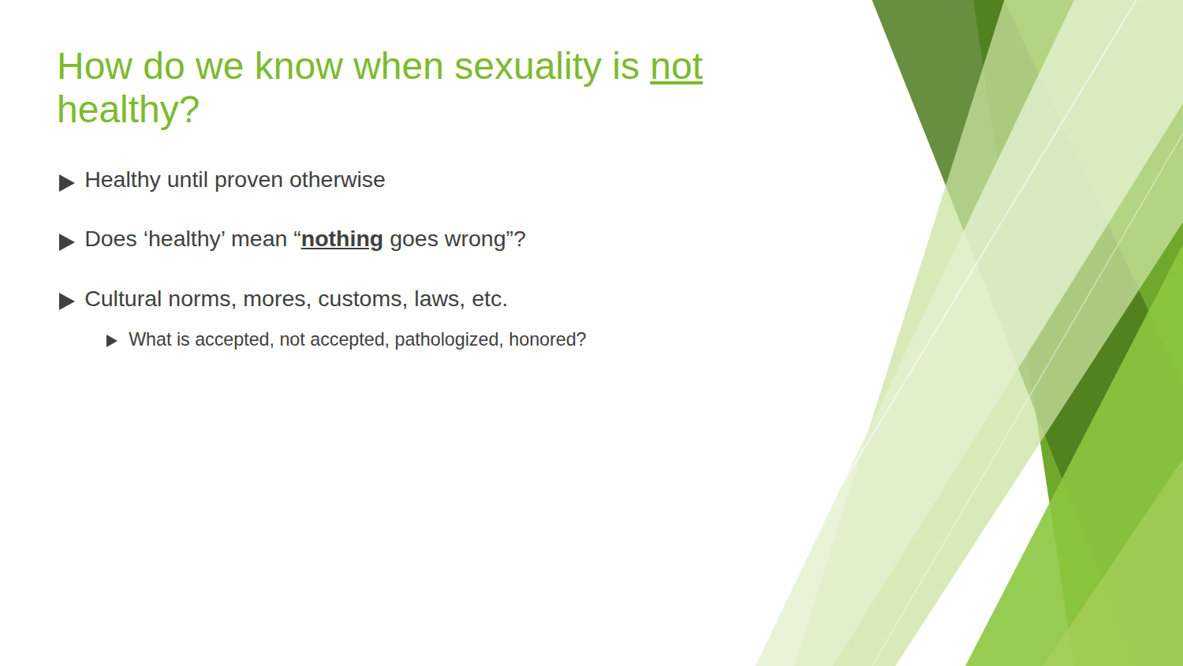How do we know when sexuality is not healthy?
Healthy until proven otherwise
Does ‘healthy’ mean “nothing goes wrong”?
Cultural norms, mores, customs, laws, etc.
What is accepted, not accepted, pathologized, honored?